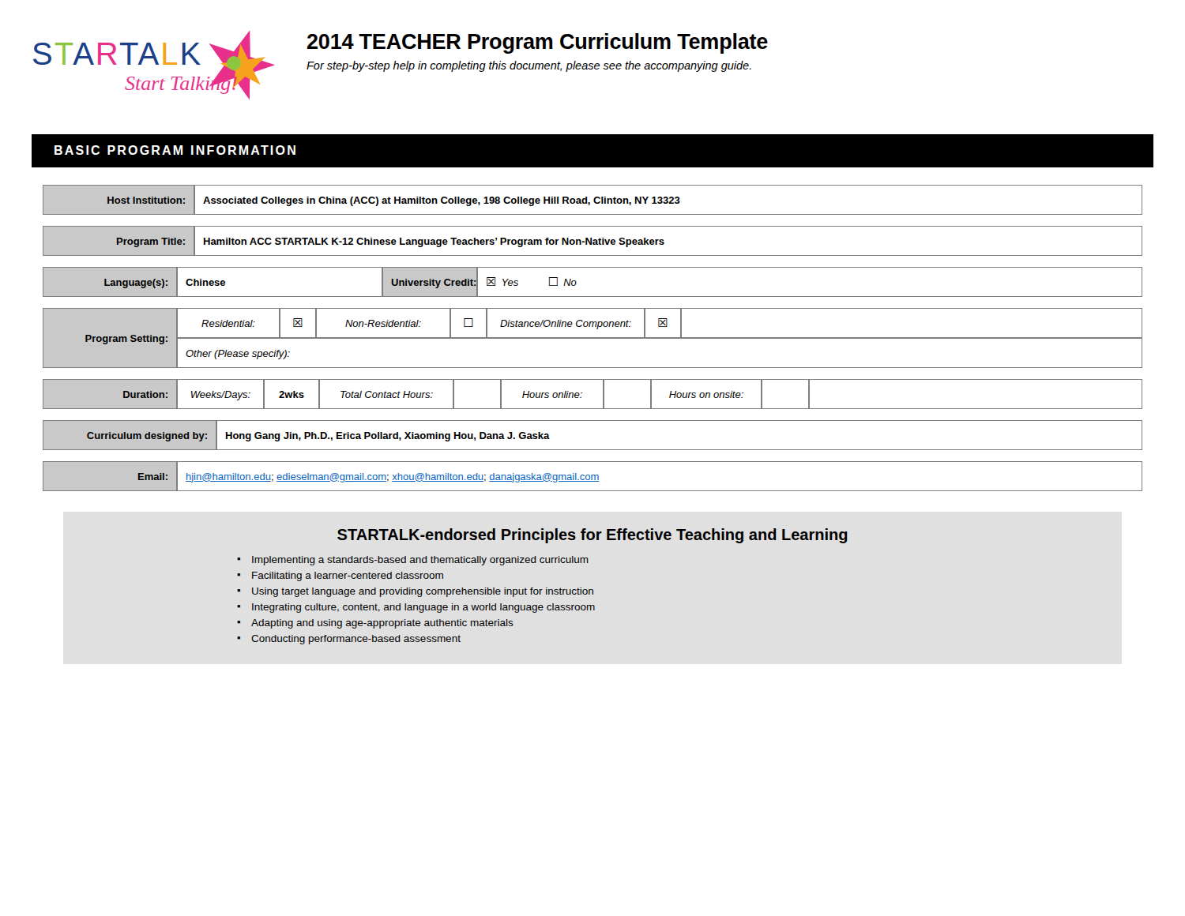STARTALK Start Talking!
2014 TEACHER Program Curriculum Template
For step-by-step help in completing this document, please see the accompanying guide.
BASIC PROGRAM INFORMATION
| Host Institution: | Associated Colleges in China (ACC) at Hamilton College, 198 College Hill Road, Clinton, NY 13323 |
| Program Title: | Hamilton ACC STARTALK K-12 Chinese Language Teachers’ Program for Non-Native Speakers |
| Language(s): | Chinese | University Credit: | ☒ Yes ☐ No |
| Program Setting: | Residential: | ☒ | Non-Residential: | ☐ | Distance/Online Component: | ☒ | |
| Other (Please specify): |
| Duration: | Weeks/Days: | 2wks | Total Contact Hours: | | Hours online: | | Hours on onsite: | | |
| Curriculum designed by: | Hong Gang Jin, Ph.D., Erica Pollard, Xiaoming Hou, Dana J. Gaska |
| Email: | hjin@hamilton.edu ; edieselman@gmail.com ; xhou@hamilton.edu ; danajgaska@gmail.com |
STARTALK-endorsed Principles for Effective Teaching and Learning
Implementing a standards-based and thematically organized curriculum
Facilitating a learner-centered classroom
Using target language and providing comprehensible input for instruction
Integrating culture, content, and language in a world language classroom
Adapting and using age-appropriate authentic materials
Conducting performance-based assessment